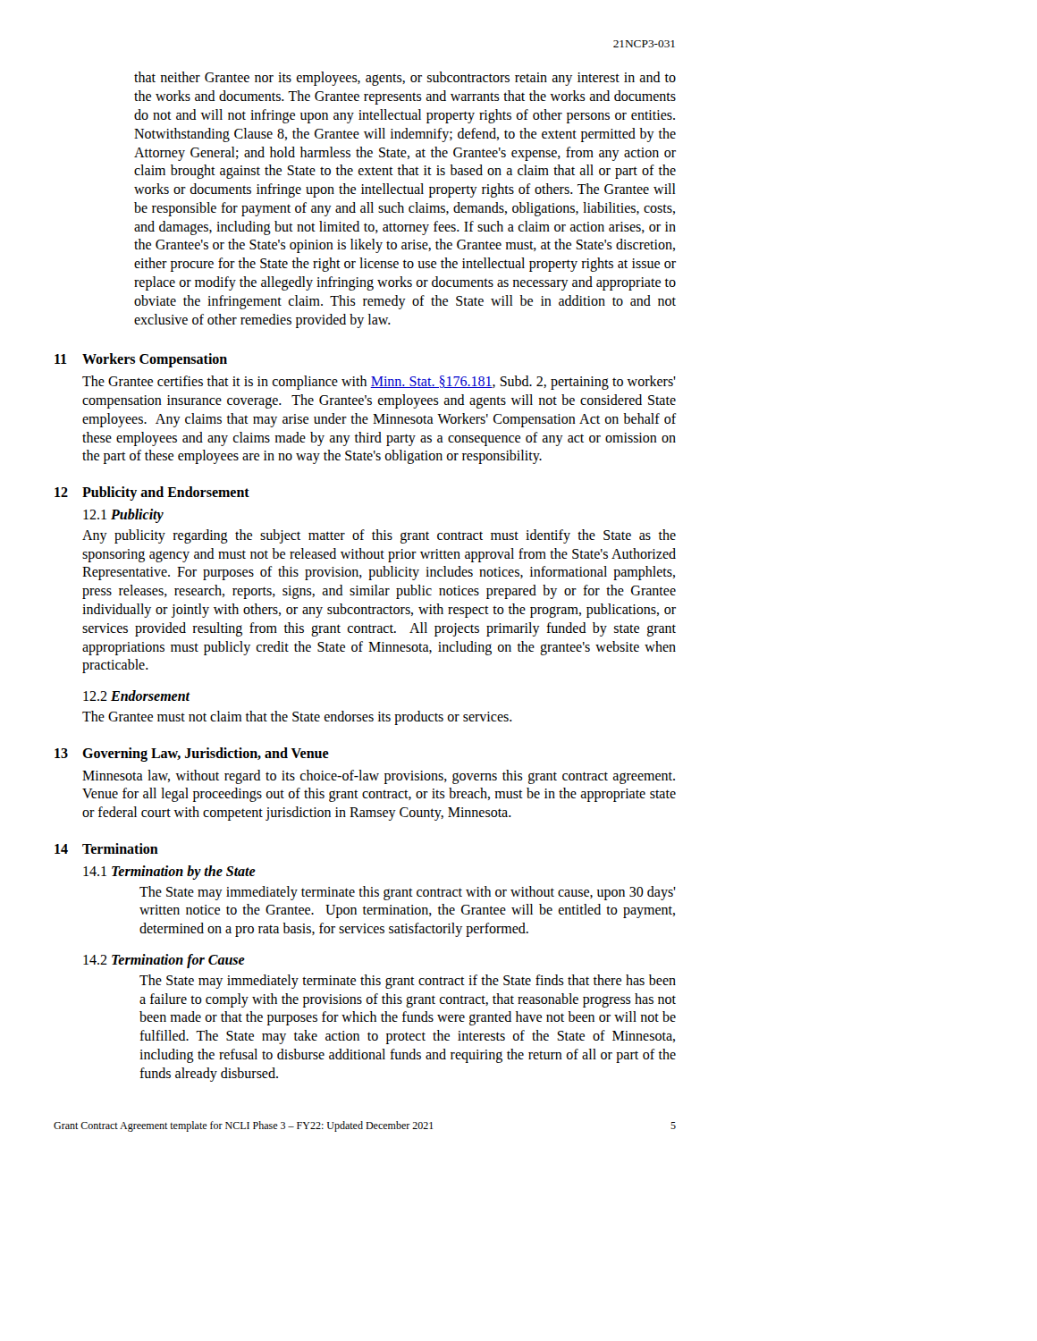21NCP3-031
that neither Grantee nor its employees, agents, or subcontractors retain any interest in and to the works and documents. The Grantee represents and warrants that the works and documents do not and will not infringe upon any intellectual property rights of other persons or entities. Notwithstanding Clause 8, the Grantee will indemnify; defend, to the extent permitted by the Attorney General; and hold harmless the State, at the Grantee's expense, from any action or claim brought against the State to the extent that it is based on a claim that all or part of the works or documents infringe upon the intellectual property rights of others. The Grantee will be responsible for payment of any and all such claims, demands, obligations, liabilities, costs, and damages, including but not limited to, attorney fees. If such a claim or action arises, or in the Grantee's or the State's opinion is likely to arise, the Grantee must, at the State's discretion, either procure for the State the right or license to use the intellectual property rights at issue or replace or modify the allegedly infringing works or documents as necessary and appropriate to obviate the infringement claim. This remedy of the State will be in addition to and not exclusive of other remedies provided by law.
11 Workers Compensation
The Grantee certifies that it is in compliance with Minn. Stat. §176.181, Subd. 2, pertaining to workers' compensation insurance coverage. The Grantee's employees and agents will not be considered State employees. Any claims that may arise under the Minnesota Workers' Compensation Act on behalf of these employees and any claims made by any third party as a consequence of any act or omission on the part of these employees are in no way the State's obligation or responsibility.
12 Publicity and Endorsement
12.1 Publicity
Any publicity regarding the subject matter of this grant contract must identify the State as the sponsoring agency and must not be released without prior written approval from the State's Authorized Representative. For purposes of this provision, publicity includes notices, informational pamphlets, press releases, research, reports, signs, and similar public notices prepared by or for the Grantee individually or jointly with others, or any subcontractors, with respect to the program, publications, or services provided resulting from this grant contract. All projects primarily funded by state grant appropriations must publicly credit the State of Minnesota, including on the grantee's website when practicable.
12.2 Endorsement
The Grantee must not claim that the State endorses its products or services.
13 Governing Law, Jurisdiction, and Venue
Minnesota law, without regard to its choice-of-law provisions, governs this grant contract agreement. Venue for all legal proceedings out of this grant contract, or its breach, must be in the appropriate state or federal court with competent jurisdiction in Ramsey County, Minnesota.
14 Termination
14.1 Termination by the State
The State may immediately terminate this grant contract with or without cause, upon 30 days' written notice to the Grantee. Upon termination, the Grantee will be entitled to payment, determined on a pro rata basis, for services satisfactorily performed.
14.2 Termination for Cause
The State may immediately terminate this grant contract if the State finds that there has been a failure to comply with the provisions of this grant contract, that reasonable progress has not been made or that the purposes for which the funds were granted have not been or will not be fulfilled. The State may take action to protect the interests of the State of Minnesota, including the refusal to disburse additional funds and requiring the return of all or part of the funds already disbursed.
Grant Contract Agreement template for NCLI Phase 3 – FY22: Updated December 2021
5